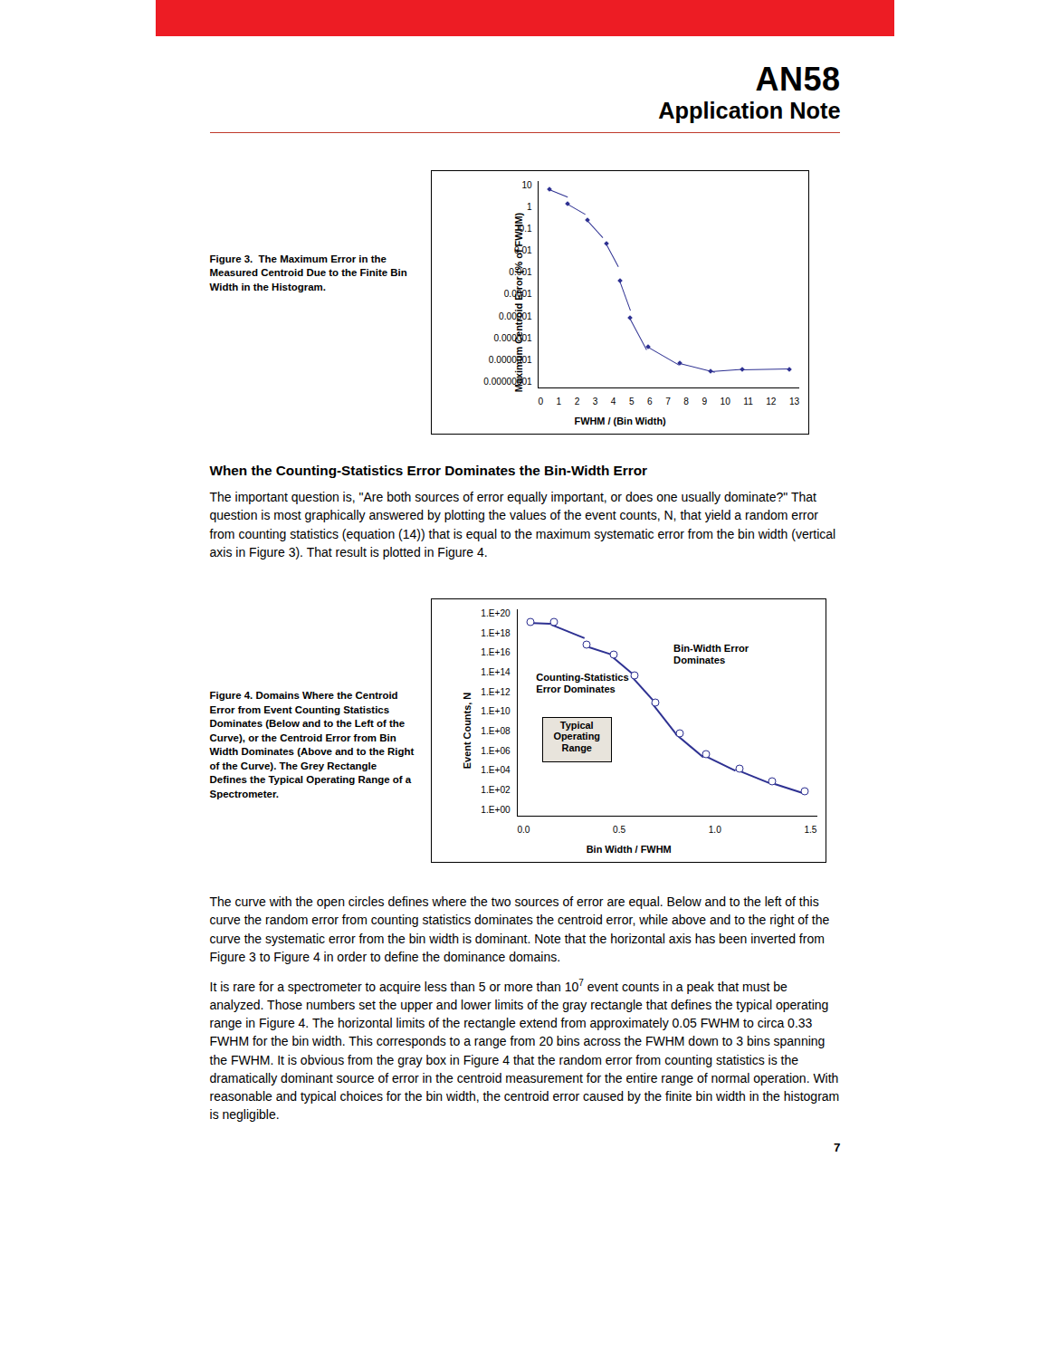AN58
Application Note
Figure 3. The Maximum Error in the Measured Centroid Due to the Finite Bin Width in the Histogram.
Maximum Centroid Error (% of FWHM)
10
1
0.1
0.01
0.001
0.0001
0.00001
0.000001
0.0000001
0.00000001
0
1
2
3
4
5
6
7
8
9
10
11
12
13
FWHM / (Bin Width)
When the Counting-Statistics Error Dominates the Bin-Width Error
The important question is, "Are both sources of error equally important, or does one usually dominate?" That question is most graphically answered by plotting the values of the event counts, N, that yield a random error from counting statistics (equation (14)) that is equal to the maximum systematic error from the bin width (vertical axis in Figure 3). That result is plotted in Figure 4.
Figure 4. Domains Where the Centroid Error from Event Counting Statistics Dominates (Below and to the Left of the Curve), or the Centroid Error from Bin Width Dominates (Above and to the Right of the Curve). The Grey Rectangle Defines the Typical Operating Range of a Spectrometer.
Event Counts, N
1.E+20
1.E+18
1.E+16
1.E+14
1.E+12
1.E+10
1.E+08
1.E+06
1.E+04
1.E+02
1.E+00
Bin-Width Error
Dominates
Counting-Statistics
Error Dominates
Typical
Operating
Range
0.0
0.5
1.0
1.5
Bin Width / FWHM
The curve with the open circles defines where the two sources of error are equal. Below and to the left of this curve the random error from counting statistics dominates the centroid error, while above and to the right of the curve the systematic error from the bin width is dominant. Note that the horizontal axis has been inverted from Figure 3 to Figure 4 in order to define the dominance domains.
It is rare for a spectrometer to acquire less than 5 or more than 107 event counts in a peak that must be analyzed. Those numbers set the upper and lower limits of the gray rectangle that defines the typical operating range in Figure 4. The horizontal limits of the rectangle extend from approximately 0.05 FWHM to circa 0.33 FWHM for the bin width. This corresponds to a range from 20 bins across the FWHM down to 3 bins spanning the FWHM. It is obvious from the gray box in Figure 4 that the random error from counting statistics is the dramatically dominant source of error in the centroid measurement for the entire range of normal operation. With reasonable and typical choices for the bin width, the centroid error caused by the finite bin width in the histogram is negligible.
7